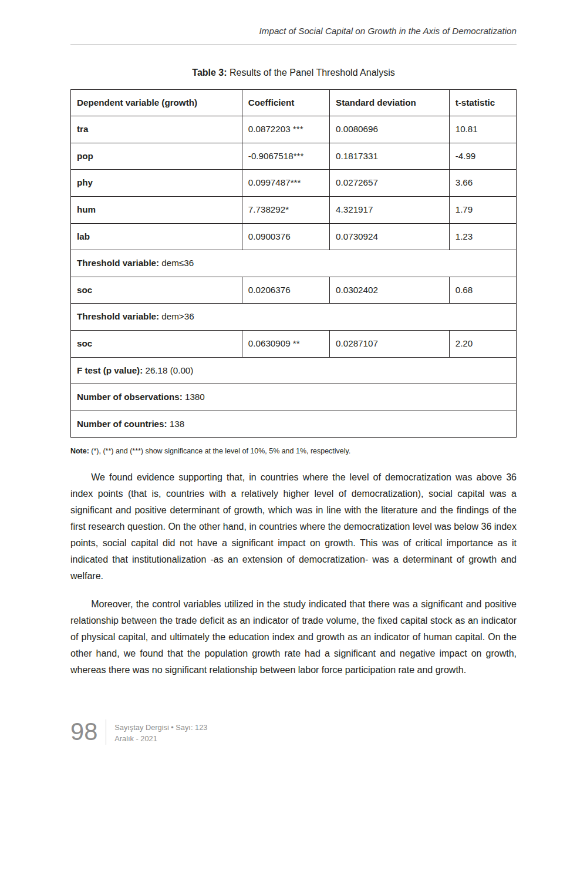Impact of Social Capital on Growth in the Axis of Democratization
Table 3: Results of the Panel Threshold Analysis
| Dependent variable (growth) | Coefficient | Standard deviation | t-statistic |
| --- | --- | --- | --- |
| tra | 0.0872203 *** | 0.0080696 | 10.81 |
| pop | -0.9067518*** | 0.1817331 | -4.99 |
| phy | 0.0997487*** | 0.0272657 | 3.66 |
| hum | 7.738292* | 4.321917 | 1.79 |
| lab | 0.0900376 | 0.0730924 | 1.23 |
| Threshold variable: dem≤36 |
| soc | 0.0206376 | 0.0302402 | 0.68 |
| Threshold variable: dem>36 |
| soc | 0.0630909 ** | 0.0287107 | 2.20 |
| F test (p value): 26.18 (0.00) |
| Number of observations: 1380 |
| Number of countries: 138 |
Note: (*), (**) and (***) show significance at the level of 10%, 5% and 1%, respectively.
We found evidence supporting that, in countries where the level of democratization was above 36 index points (that is, countries with a relatively higher level of democratization), social capital was a significant and positive determinant of growth, which was in line with the literature and the findings of the first research question. On the other hand, in countries where the democratization level was below 36 index points, social capital did not have a significant impact on growth. This was of critical importance as it indicated that institutionalization -as an extension of democratization- was a determinant of growth and welfare.
Moreover, the control variables utilized in the study indicated that there was a significant and positive relationship between the trade deficit as an indicator of trade volume, the fixed capital stock as an indicator of physical capital, and ultimately the education index and growth as an indicator of human capital. On the other hand, we found that the population growth rate had a significant and negative impact on growth, whereas there was no significant relationship between labor force participation rate and growth.
98
Sayıştay Dergisi • Sayı: 123
Aralık - 2021